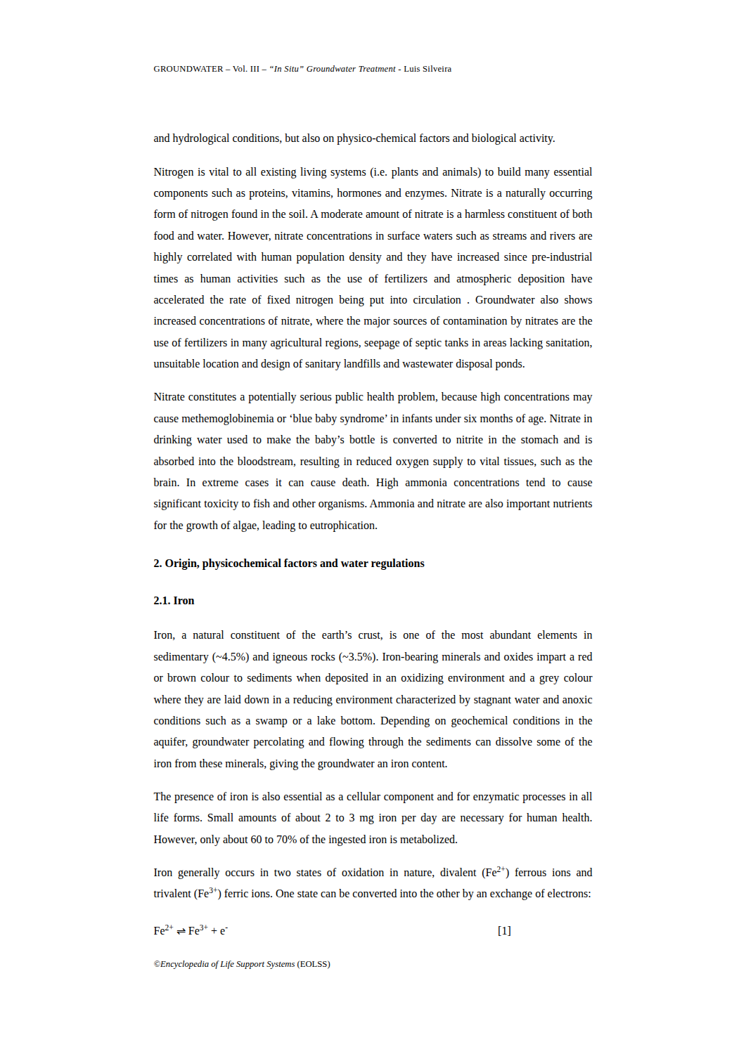GROUNDWATER – Vol. III – “In Situ” Groundwater Treatment - Luis Silveira
and hydrological conditions, but also on physico-chemical factors and biological activity.
Nitrogen is vital to all existing living systems (i.e. plants and animals) to build many essential components such as proteins, vitamins, hormones and enzymes. Nitrate is a naturally occurring form of nitrogen found in the soil. A moderate amount of nitrate is a harmless constituent of both food and water. However, nitrate concentrations in surface waters such as streams and rivers are highly correlated with human population density and they have increased since pre-industrial times as human activities such as the use of fertilizers and atmospheric deposition have accelerated the rate of fixed nitrogen being put into circulation . Groundwater also shows increased concentrations of nitrate, where the major sources of contamination by nitrates are the use of fertilizers in many agricultural regions, seepage of septic tanks in areas lacking sanitation, unsuitable location and design of sanitary landfills and wastewater disposal ponds.
Nitrate constitutes a potentially serious public health problem, because high concentrations may cause methemoglobinemia or ‘blue baby syndrome’ in infants under six months of age. Nitrate in drinking water used to make the baby’s bottle is converted to nitrite in the stomach and is absorbed into the bloodstream, resulting in reduced oxygen supply to vital tissues, such as the brain. In extreme cases it can cause death. High ammonia concentrations tend to cause significant toxicity to fish and other organisms. Ammonia and nitrate are also important nutrients for the growth of algae, leading to eutrophication.
2. Origin, physicochemical factors and water regulations
2.1. Iron
Iron, a natural constituent of the earth’s crust, is one of the most abundant elements in sedimentary (~4.5%) and igneous rocks (~3.5%). Iron-bearing minerals and oxides impart a red or brown colour to sediments when deposited in an oxidizing environment and a grey colour where they are laid down in a reducing environment characterized by stagnant water and anoxic conditions such as a swamp or a lake bottom. Depending on geochemical conditions in the aquifer, groundwater percolating and flowing through the sediments can dissolve some of the iron from these minerals, giving the groundwater an iron content.
The presence of iron is also essential as a cellular component and for enzymatic processes in all life forms. Small amounts of about 2 to 3 mg iron per day are necessary for human health. However, only about 60 to 70% of the ingested iron is metabolized.
Iron generally occurs in two states of oxidation in nature, divalent (Fe2+) ferrous ions and trivalent (Fe3+) ferric ions. One state can be converted into the other by an exchange of electrons:
Fe2+ ⇌ Fe3+ + e- [1]
©Encyclopedia of Life Support Systems (EOLSS)